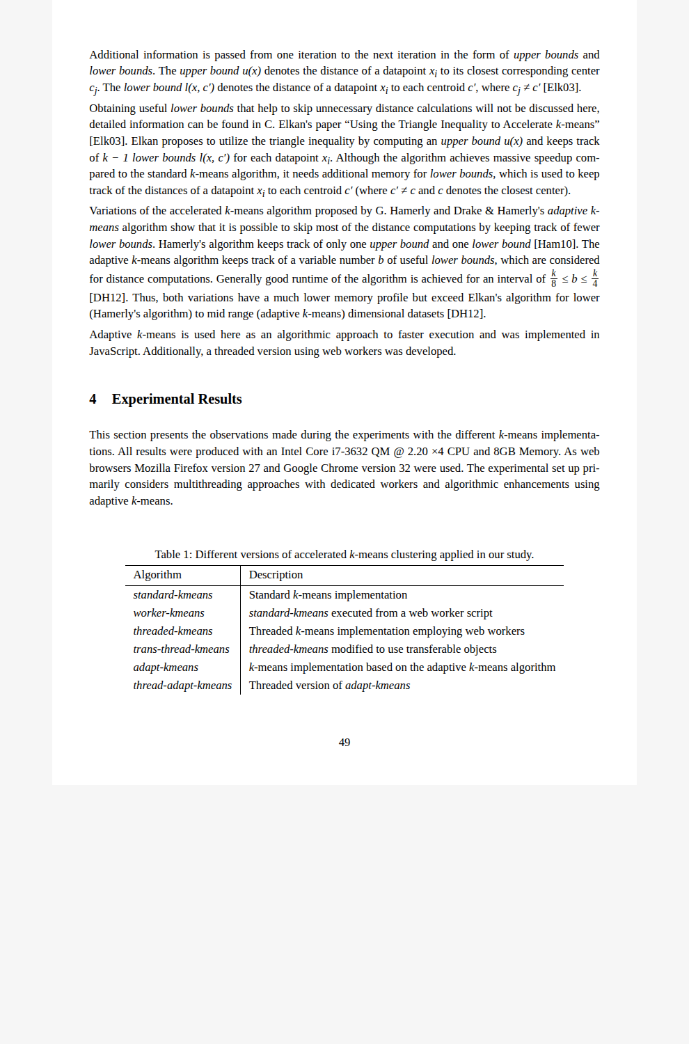Additional information is passed from one iteration to the next iteration in the form of upper bounds and lower bounds. The upper bound u(x) denotes the distance of a datapoint xi to its closest corresponding center cj. The lower bound l(x, c′) denotes the distance of a datapoint xi to each centroid c′, where cj ≠ c′ [Elk03].
Obtaining useful lower bounds that help to skip unnecessary distance calculations will not be discussed here, detailed information can be found in C. Elkan's paper “Using the Triangle Inequality to Accelerate k-means” [Elk03]. Elkan proposes to utilize the triangle inequality by computing an upper bound u(x) and keeps track of k − 1 lower bounds l(x, c′) for each datapoint xi. Although the algorithm achieves massive speedup compared to the standard k-means algorithm, it needs additional memory for lower bounds, which is used to keep track of the distances of a datapoint xi to each centroid c′ (where c′ ≠ c and c denotes the closest center).
Variations of the accelerated k-means algorithm proposed by G. Hamerly and Drake & Hamerly's adaptive k-means algorithm show that it is possible to skip most of the distance computations by keeping track of fewer lower bounds. Hamerly's algorithm keeps track of only one upper bound and one lower bound [Ham10]. The adaptive k-means algorithm keeps track of a variable number b of useful lower bounds, which are considered for distance computations. Generally good runtime of the algorithm is achieved for an interval of k 8 ≤ b ≤ k 4 [DH12]. Thus, both variations have a much lower memory profile but exceed Elkan's algorithm for lower (Hamerly's algorithm) to mid range (adaptive k-means) dimensional datasets [DH12].
Adaptive k-means is used here as an algorithmic approach to faster execution and was implemented in JavaScript. Additionally, a threaded version using web workers was developed.
4 Experimental Results
This section presents the observations made during the experiments with the different k-means implementations. All results were produced with an Intel Core i7-3632 QM @ 2.20 ×4 CPU and 8GB Memory. As web browsers Mozilla Firefox version 27 and Google Chrome version 32 were used. The experimental set up primarily considers multithreading approaches with dedicated workers and algorithmic enhancements using adaptive k-means.
Table 1: Different versions of accelerated k-means clustering applied in our study.
| Algorithm | Description |
| --- | --- |
| standard-kmeans | Standard k -means implementation |
| worker-kmeans | standard-kmeans executed from a web worker script |
| threaded-kmeans | Threaded k -means implementation employing web workers |
| trans-thread-kmeans | threaded-kmeans modified to use transferable objects |
| adapt-kmeans | k -means implementation based on the adaptive k -means algorithm |
| thread-adapt-kmeans | Threaded version of adapt-kmeans |
49